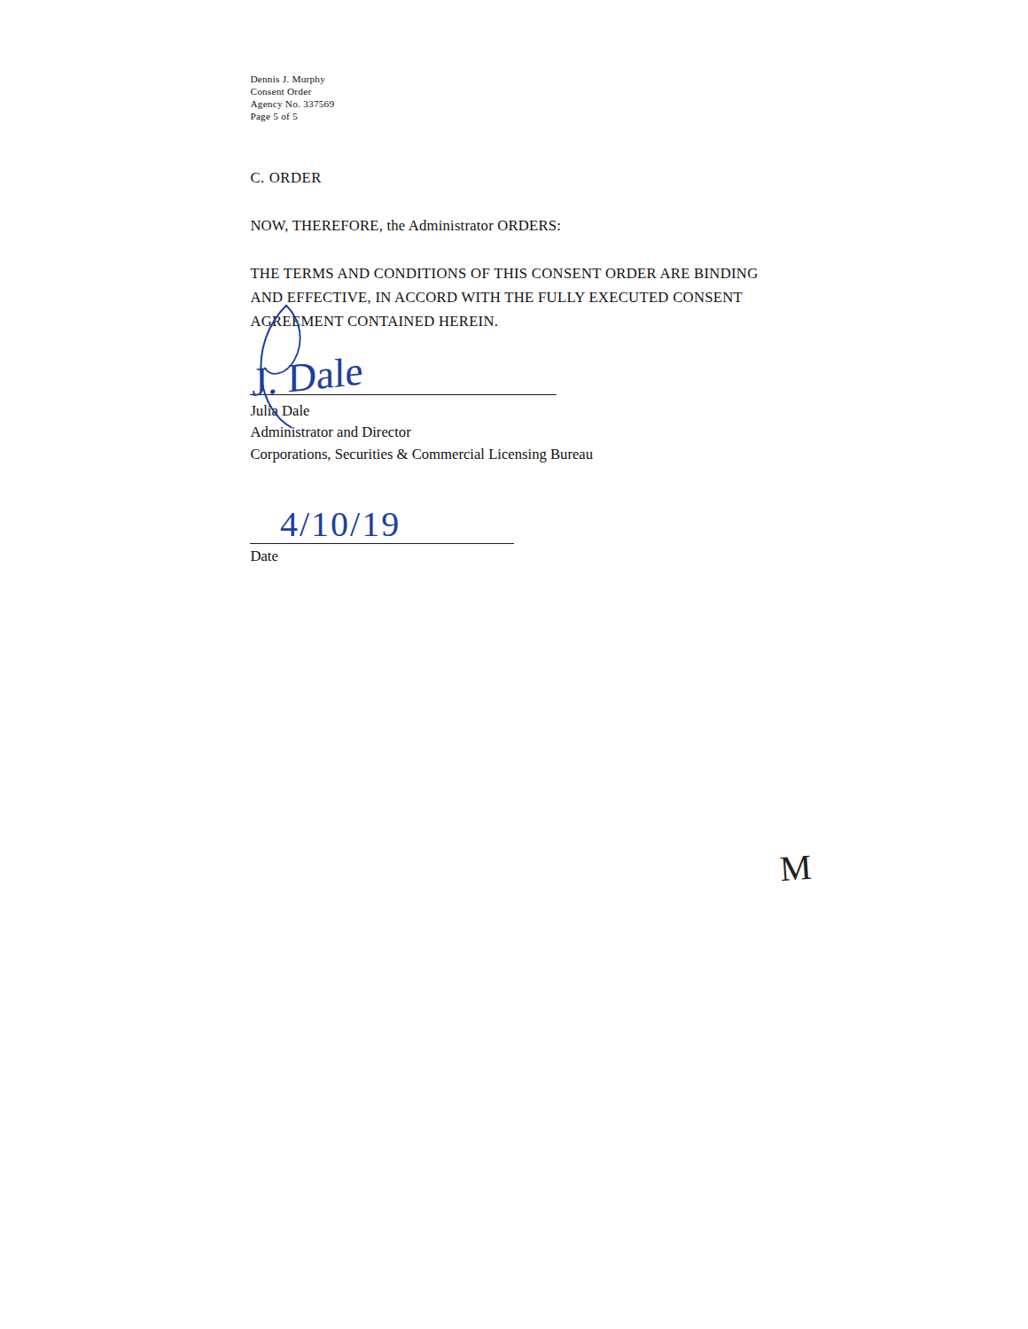Dennis J. Murphy
Consent Order
Agency No. 337569
Page 5 of 5
C. ORDER
NOW, THEREFORE, the Administrator ORDERS:
THE TERMS AND CONDITIONS OF THIS CONSENT ORDER ARE BINDING AND EFFECTIVE, IN ACCORD WITH THE FULLY EXECUTED CONSENT AGREEMENT CONTAINED HEREIN.
J. Dale
Julia Dale
Administrator and Director
Corporations, Securities & Commercial Licensing Bureau
4/10/19
Date
M